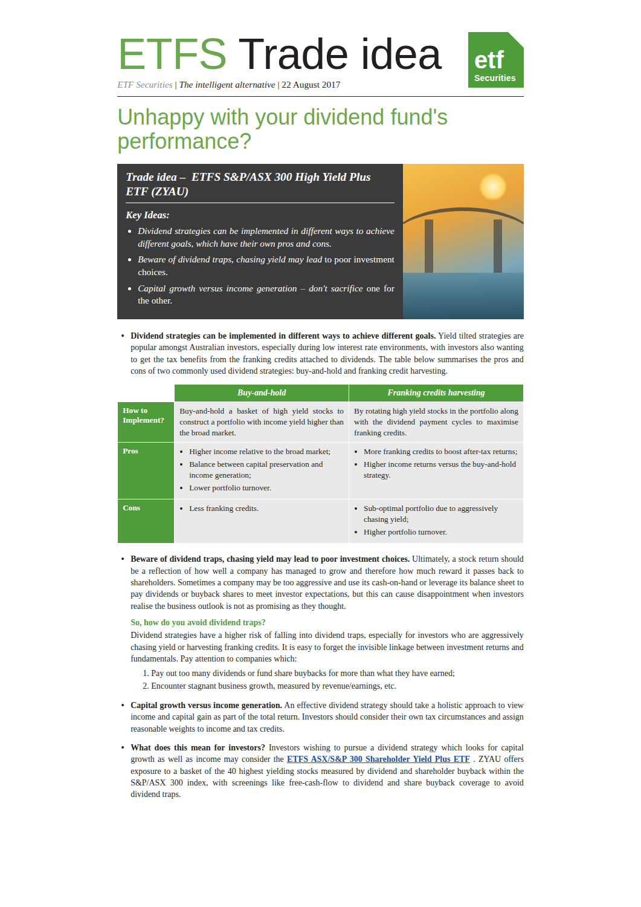ETFS Trade idea
ETF Securities | The intelligent alternative | 22 August 2017
etf
Securities
Unhappy with your dividend fund's performance?
Trade idea – ETFS S&P/ASX 300 High Yield Plus ETF (ZYAU)
Key Ideas:
Dividend strategies can be implemented in different ways to achieve different goals, which have their own pros and cons.
Beware of dividend traps, chasing yield may lead to poor investment choices.
Capital growth versus income generation – don't sacrifice one for the other.
Dividend strategies can be implemented in different ways to achieve different goals. Yield tilted strategies are popular amongst Australian investors, especially during low interest rate environments, with investors also wanting to get the tax benefits from the franking credits attached to dividends. The table below summarises the pros and cons of two commonly used dividend strategies: buy-and-hold and franking credit harvesting.
| | Buy-and-hold | Franking credits harvesting |
| --- | --- | --- |
| How to Implement? | Buy-and-hold a basket of high yield stocks to construct a portfolio with income yield higher than the broad market. | By rotating high yield stocks in the portfolio along with the dividend payment cycles to maximise franking credits. |
| Pros | Higher income relative to the broad market; Balance between capital preservation and income generation; Lower portfolio turnover. | More franking credits to boost after-tax returns; Higher income returns versus the buy-and-hold strategy. |
| Cons | Less franking credits. | Sub-optimal portfolio due to aggressively chasing yield; Higher portfolio turnover. |
Beware of dividend traps, chasing yield may lead to poor investment choices. Ultimately, a stock return should be a reflection of how well a company has managed to grow and therefore how much reward it passes back to shareholders. Sometimes a company may be too aggressive and use its cash-on-hand or leverage its balance sheet to pay dividends or buyback shares to meet investor expectations, but this can cause disappointment when investors realise the business outlook is not as promising as they thought. So, how do you avoid dividend traps? Dividend strategies have a higher risk of falling into dividend traps, especially for investors who are aggressively chasing yield or harvesting franking credits. It is easy to forget the invisible linkage between investment returns and fundamentals. Pay attention to companies which:
Pay out too many dividends or fund share buybacks for more than what they have earned;
Encounter stagnant business growth, measured by revenue/earnings, etc.
Capital growth versus income generation. An effective dividend strategy should take a holistic approach to view income and capital gain as part of the total return. Investors should consider their own tax circumstances and assign reasonable weights to income and tax credits.
What does this mean for investors? Investors wishing to pursue a dividend strategy which looks for capital growth as well as income may consider the ETFS ASX/S&P 300 Shareholder Yield Plus ETF . ZYAU offers exposure to a basket of the 40 highest yielding stocks measured by dividend and shareholder buyback within the S&P/ASX 300 index, with screenings like free-cash-flow to dividend and share buyback coverage to avoid dividend traps.